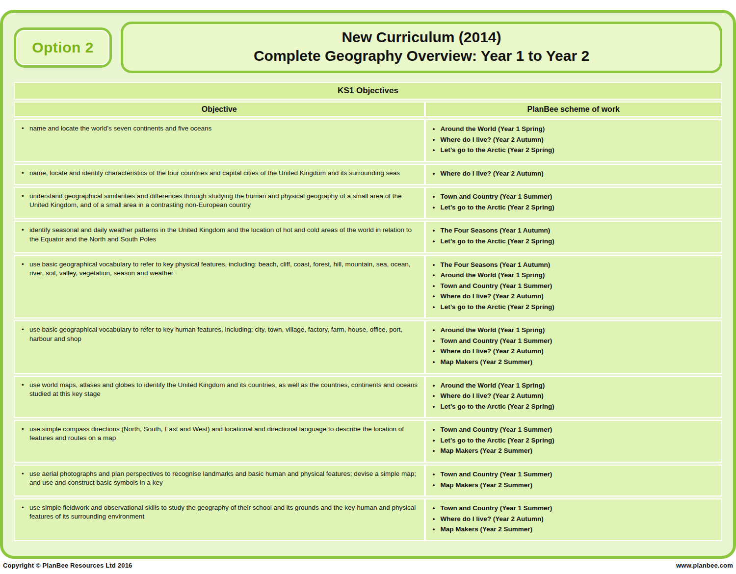Option 2
New Curriculum (2014)
Complete Geography Overview: Year 1 to Year 2
| KS1 Objectives |
| --- |
| Objective | PlanBee scheme of work |
| name and locate the world’s seven continents and five oceans | Around the World (Year 1 Spring) Where do I live? (Year 2 Autumn) Let’s go to the Arctic (Year 2 Spring) |
| name, locate and identify characteristics of the four countries and capital cities of the United Kingdom and its surrounding seas | Where do I live? (Year 2 Autumn) |
| understand geographical similarities and differences through studying the human and physical geography of a small area of the United Kingdom, and of a small area in a contrasting non-European country | Town and Country (Year 1 Summer) Let’s go to the Arctic (Year 2 Spring) |
| identify seasonal and daily weather patterns in the United Kingdom and the location of hot and cold areas of the world in relation to the Equator and the North and South Poles | The Four Seasons (Year 1 Autumn) Let’s go to the Arctic (Year 2 Spring) |
| use basic geographical vocabulary to refer to key physical features, including: beach, cliff, coast, forest, hill, mountain, sea, ocean, river, soil, valley, vegetation, season and weather | The Four Seasons (Year 1 Autumn) Around the World (Year 1 Spring) Town and Country (Year 1 Summer) Where do I live? (Year 2 Autumn) Let’s go to the Arctic (Year 2 Spring) |
| use basic geographical vocabulary to refer to key human features, including: city, town, village, factory, farm, house, office, port, harbour and shop | Around the World (Year 1 Spring) Town and Country (Year 1 Summer) Where do I live? (Year 2 Autumn) Map Makers (Year 2 Summer) |
| use world maps, atlases and globes to identify the United Kingdom and its countries, as well as the countries, continents and oceans studied at this key stage | Around the World (Year 1 Spring) Where do I live? (Year 2 Autumn) Let’s go to the Arctic (Year 2 Spring) |
| use simple compass directions (North, South, East and West) and locational and directional language to describe the location of features and routes on a map | Town and Country (Year 1 Summer) Let’s go to the Arctic (Year 2 Spring) Map Makers (Year 2 Summer) |
| use aerial photographs and plan perspectives to recognise landmarks and basic human and physical features; devise a simple map; and use and construct basic symbols in a key | Town and Country (Year 1 Summer) Map Makers (Year 2 Summer) |
| use simple fieldwork and observational skills to study the geography of their school and its grounds and the key human and physical features of its surrounding environment | Town and Country (Year 1 Summer) Where do I live? (Year 2 Autumn) Map Makers (Year 2 Summer) |
Copyright © PlanBee Resources Ltd 2016
www.planbee.com